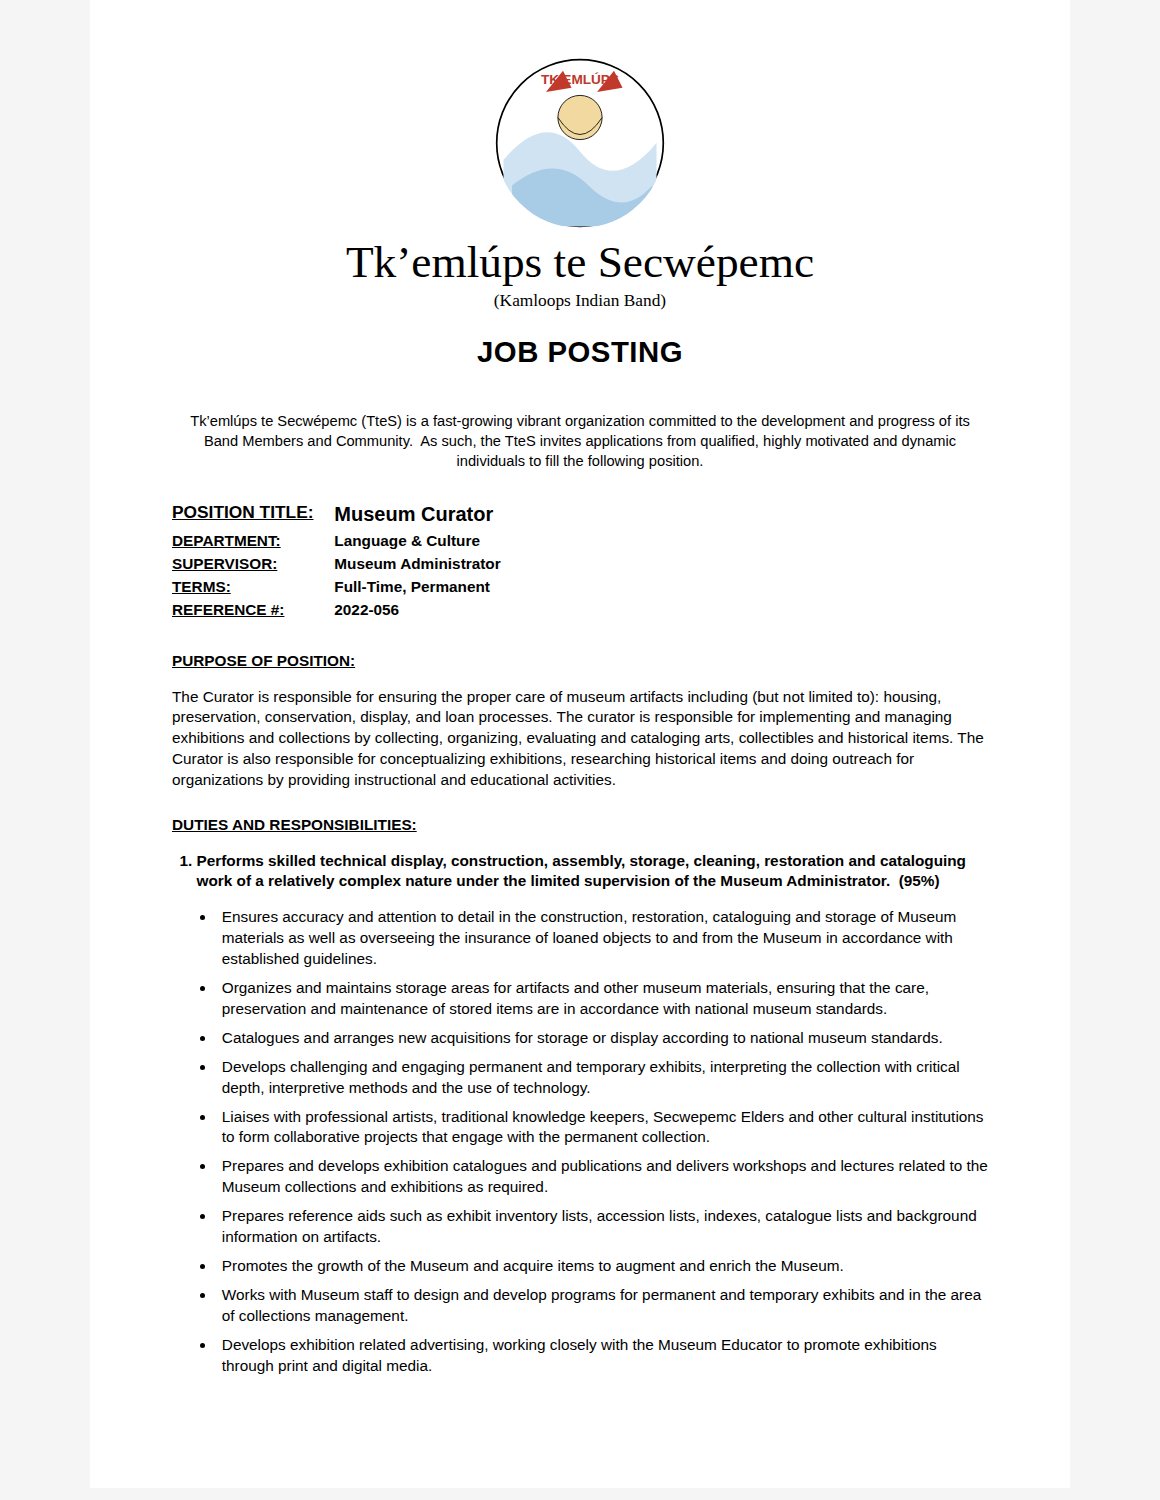Tk’emlúps te Secwépemc
(Kamloops Indian Band)
JOB POSTING
Tk’emlúps te Secwépemc (TteS) is a fast-growing vibrant organization committed to the development and progress of its Band Members and Community. As such, the TteS invites applications from qualified, highly motivated and dynamic individuals to fill the following position.
| POSITION TITLE: | Museum Curator |
| DEPARTMENT: | Language & Culture |
| SUPERVISOR: | Museum Administrator |
| TERMS: | Full-Time, Permanent |
| REFERENCE #: | 2022-056 |
PURPOSE OF POSITION:
The Curator is responsible for ensuring the proper care of museum artifacts including (but not limited to): housing, preservation, conservation, display, and loan processes. The curator is responsible for implementing and managing exhibitions and collections by collecting, organizing, evaluating and cataloging arts, collectibles and historical items. The Curator is also responsible for conceptualizing exhibitions, researching historical items and doing outreach for organizations by providing instructional and educational activities.
DUTIES AND RESPONSIBILITIES:
Performs skilled technical display, construction, assembly, storage, cleaning, restoration and cataloguing work of a relatively complex nature under the limited supervision of the Museum Administrator. (95%)
Ensures accuracy and attention to detail in the construction, restoration, cataloguing and storage of Museum materials as well as overseeing the insurance of loaned objects to and from the Museum in accordance with established guidelines.
Organizes and maintains storage areas for artifacts and other museum materials, ensuring that the care, preservation and maintenance of stored items are in accordance with national museum standards.
Catalogues and arranges new acquisitions for storage or display according to national museum standards.
Develops challenging and engaging permanent and temporary exhibits, interpreting the collection with critical depth, interpretive methods and the use of technology.
Liaises with professional artists, traditional knowledge keepers, Secwepemc Elders and other cultural institutions to form collaborative projects that engage with the permanent collection.
Prepares and develops exhibition catalogues and publications and delivers workshops and lectures related to the Museum collections and exhibitions as required.
Prepares reference aids such as exhibit inventory lists, accession lists, indexes, catalogue lists and background information on artifacts.
Promotes the growth of the Museum and acquire items to augment and enrich the Museum.
Works with Museum staff to design and develop programs for permanent and temporary exhibits and in the area of collections management.
Develops exhibition related advertising, working closely with the Museum Educator to promote exhibitions through print and digital media.